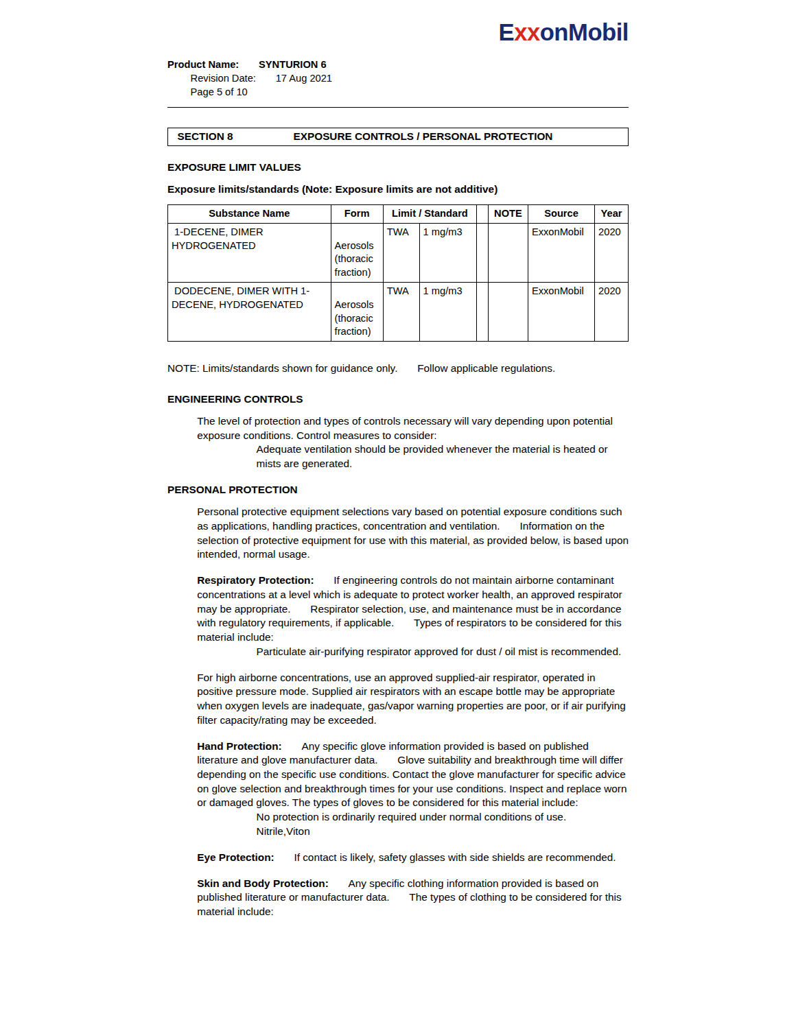ExxonMobil
Product Name: SYNTURION 6
Revision Date: 17 Aug 2021
Page 5 of 10
SECTION 8 EXPOSURE CONTROLS / PERSONAL PROTECTION
EXPOSURE LIMIT VALUES
Exposure limits/standards (Note: Exposure limits are not additive)
| Substance Name | Form | Limit / Standard | | NOTE | Source | Year |
| --- | --- | --- | --- | --- | --- | --- |
| 1-DECENE, DIMER HYDROGENATED | Aerosols (thoracic fraction) | TWA | 1 mg/m3 | | | ExxonMobil | 2020 |
| DODECENE, DIMER WITH 1- DECENE, HYDROGENATED | Aerosols (thoracic fraction) | TWA | 1 mg/m3 | | | ExxonMobil | 2020 |
NOTE: Limits/standards shown for guidance only. Follow applicable regulations.
ENGINEERING CONTROLS
The level of protection and types of controls necessary will vary depending upon potential exposure conditions. Control measures to consider:
Adequate ventilation should be provided whenever the material is heated or mists are generated.
PERSONAL PROTECTION
Personal protective equipment selections vary based on potential exposure conditions such as applications, handling practices, concentration and ventilation. Information on the selection of protective equipment for use with this material, as provided below, is based upon intended, normal usage.
Respiratory Protection: If engineering controls do not maintain airborne contaminant concentrations at a level which is adequate to protect worker health, an approved respirator may be appropriate. Respirator selection, use, and maintenance must be in accordance with regulatory requirements, if applicable. Types of respirators to be considered for this material include:
Particulate air-purifying respirator approved for dust / oil mist is recommended.
For high airborne concentrations, use an approved supplied-air respirator, operated in positive pressure mode. Supplied air respirators with an escape bottle may be appropriate when oxygen levels are inadequate, gas/vapor warning properties are poor, or if air purifying filter capacity/rating may be exceeded.
Hand Protection: Any specific glove information provided is based on published literature and glove manufacturer data. Glove suitability and breakthrough time will differ depending on the specific use conditions. Contact the glove manufacturer for specific advice on glove selection and breakthrough times for your use conditions. Inspect and replace worn or damaged gloves. The types of gloves to be considered for this material include:
No protection is ordinarily required under normal conditions of use. Nitrile,Viton
Eye Protection: If contact is likely, safety glasses with side shields are recommended.
Skin and Body Protection: Any specific clothing information provided is based on published literature or manufacturer data. The types of clothing to be considered for this material include: